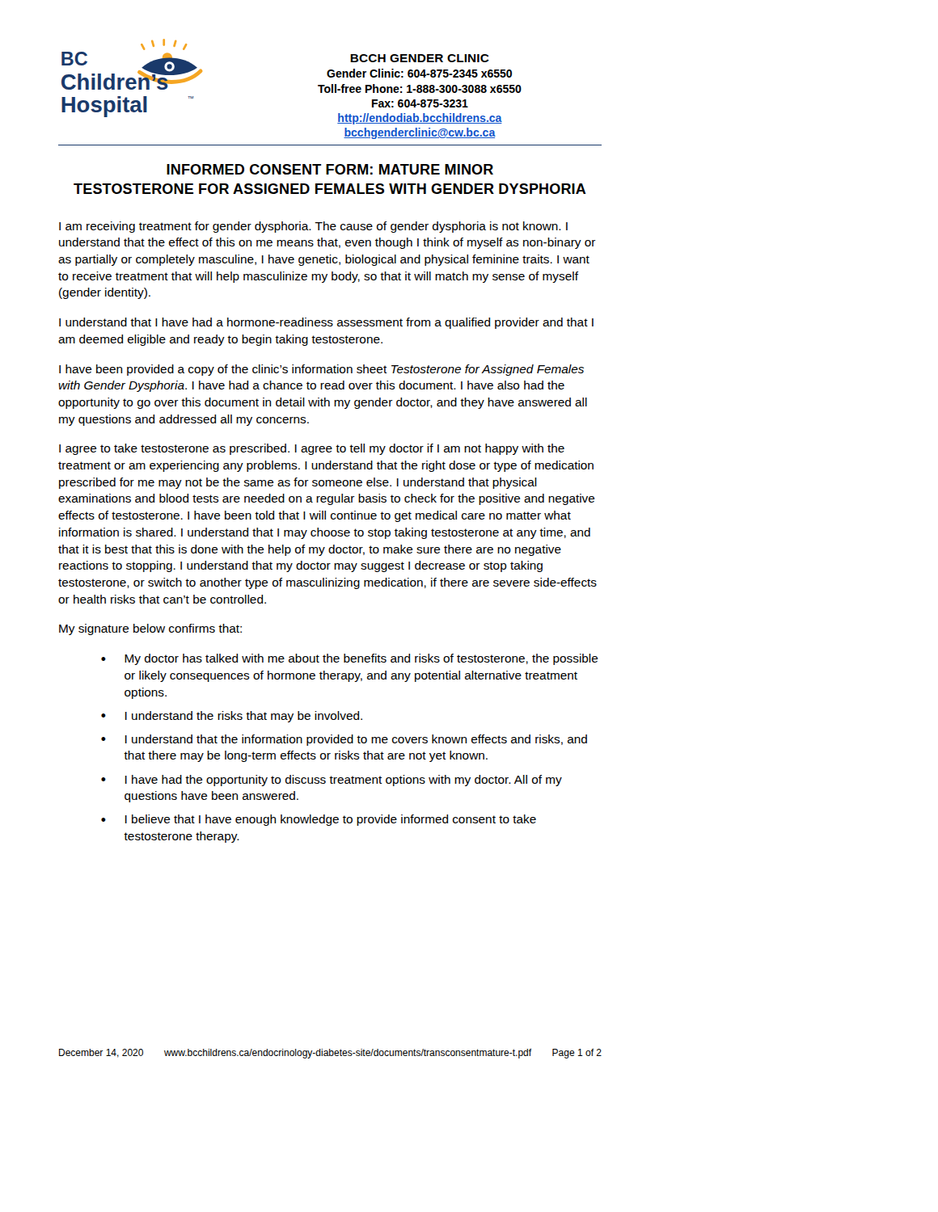BC Children’s Hospital ™
BCCH GENDER CLINIC
Gender Clinic: 604-875-2345 x6550
Toll-free Phone: 1-888-300-3088 x6550
Fax: 604-875-3231
http://endodiab.bcchildrens.ca
bcchgenderclinic@cw.bc.ca
INFORMED CONSENT FORM: MATURE MINOR
TESTOSTERONE FOR ASSIGNED FEMALES WITH GENDER DYSPHORIA
I am receiving treatment for gender dysphoria. The cause of gender dysphoria is not known. I understand that the effect of this on me means that, even though I think of myself as non-binary or as partially or completely masculine, I have genetic, biological and physical feminine traits. I want to receive treatment that will help masculinize my body, so that it will match my sense of myself (gender identity).
I understand that I have had a hormone-readiness assessment from a qualified provider and that I am deemed eligible and ready to begin taking testosterone.
I have been provided a copy of the clinic’s information sheet Testosterone for Assigned Females with Gender Dysphoria. I have had a chance to read over this document. I have also had the opportunity to go over this document in detail with my gender doctor, and they have answered all my questions and addressed all my concerns.
I agree to take testosterone as prescribed. I agree to tell my doctor if I am not happy with the treatment or am experiencing any problems. I understand that the right dose or type of medication prescribed for me may not be the same as for someone else. I understand that physical examinations and blood tests are needed on a regular basis to check for the positive and negative effects of testosterone. I have been told that I will continue to get medical care no matter what information is shared. I understand that I may choose to stop taking testosterone at any time, and that it is best that this is done with the help of my doctor, to make sure there are no negative reactions to stopping. I understand that my doctor may suggest I decrease or stop taking testosterone, or switch to another type of masculinizing medication, if there are severe side-effects or health risks that can’t be controlled.
My signature below confirms that:
My doctor has talked with me about the benefits and risks of testosterone, the possible or likely consequences of hormone therapy, and any potential alternative treatment options.
I understand the risks that may be involved.
I understand that the information provided to me covers known effects and risks, and that there may be long-term effects or risks that are not yet known.
I have had the opportunity to discuss treatment options with my doctor. All of my questions have been answered.
I believe that I have enough knowledge to provide informed consent to take testosterone therapy.
December 14, 2020 www.bcchildrens.ca/endocrinology-diabetes-site/documents/transconsentmature-t.pdf Page 1 of 2